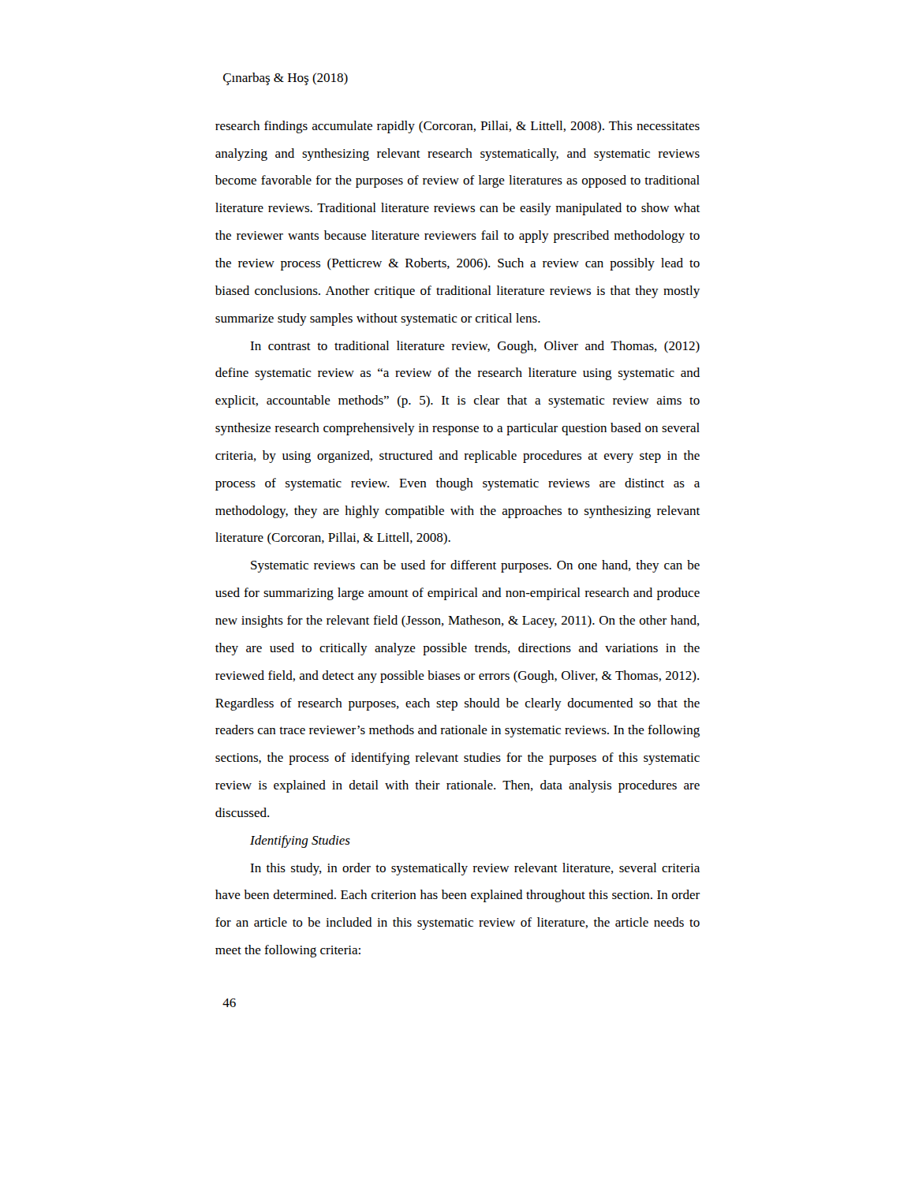Çınarbaş & Hoş (2018)
research findings accumulate rapidly (Corcoran, Pillai, & Littell, 2008). This necessitates analyzing and synthesizing relevant research systematically, and systematic reviews become favorable for the purposes of review of large literatures as opposed to traditional literature reviews. Traditional literature reviews can be easily manipulated to show what the reviewer wants because literature reviewers fail to apply prescribed methodology to the review process (Petticrew & Roberts, 2006). Such a review can possibly lead to biased conclusions. Another critique of traditional literature reviews is that they mostly summarize study samples without systematic or critical lens.
In contrast to traditional literature review, Gough, Oliver and Thomas, (2012) define systematic review as “a review of the research literature using systematic and explicit, accountable methods” (p. 5). It is clear that a systematic review aims to synthesize research comprehensively in response to a particular question based on several criteria, by using organized, structured and replicable procedures at every step in the process of systematic review. Even though systematic reviews are distinct as a methodology, they are highly compatible with the approaches to synthesizing relevant literature (Corcoran, Pillai, & Littell, 2008).
Systematic reviews can be used for different purposes. On one hand, they can be used for summarizing large amount of empirical and non-empirical research and produce new insights for the relevant field (Jesson, Matheson, & Lacey, 2011). On the other hand, they are used to critically analyze possible trends, directions and variations in the reviewed field, and detect any possible biases or errors (Gough, Oliver, & Thomas, 2012). Regardless of research purposes, each step should be clearly documented so that the readers can trace reviewer’s methods and rationale in systematic reviews. In the following sections, the process of identifying relevant studies for the purposes of this systematic review is explained in detail with their rationale. Then, data analysis procedures are discussed.
Identifying Studies
In this study, in order to systematically review relevant literature, several criteria have been determined. Each criterion has been explained throughout this section. In order for an article to be included in this systematic review of literature, the article needs to meet the following criteria:
46